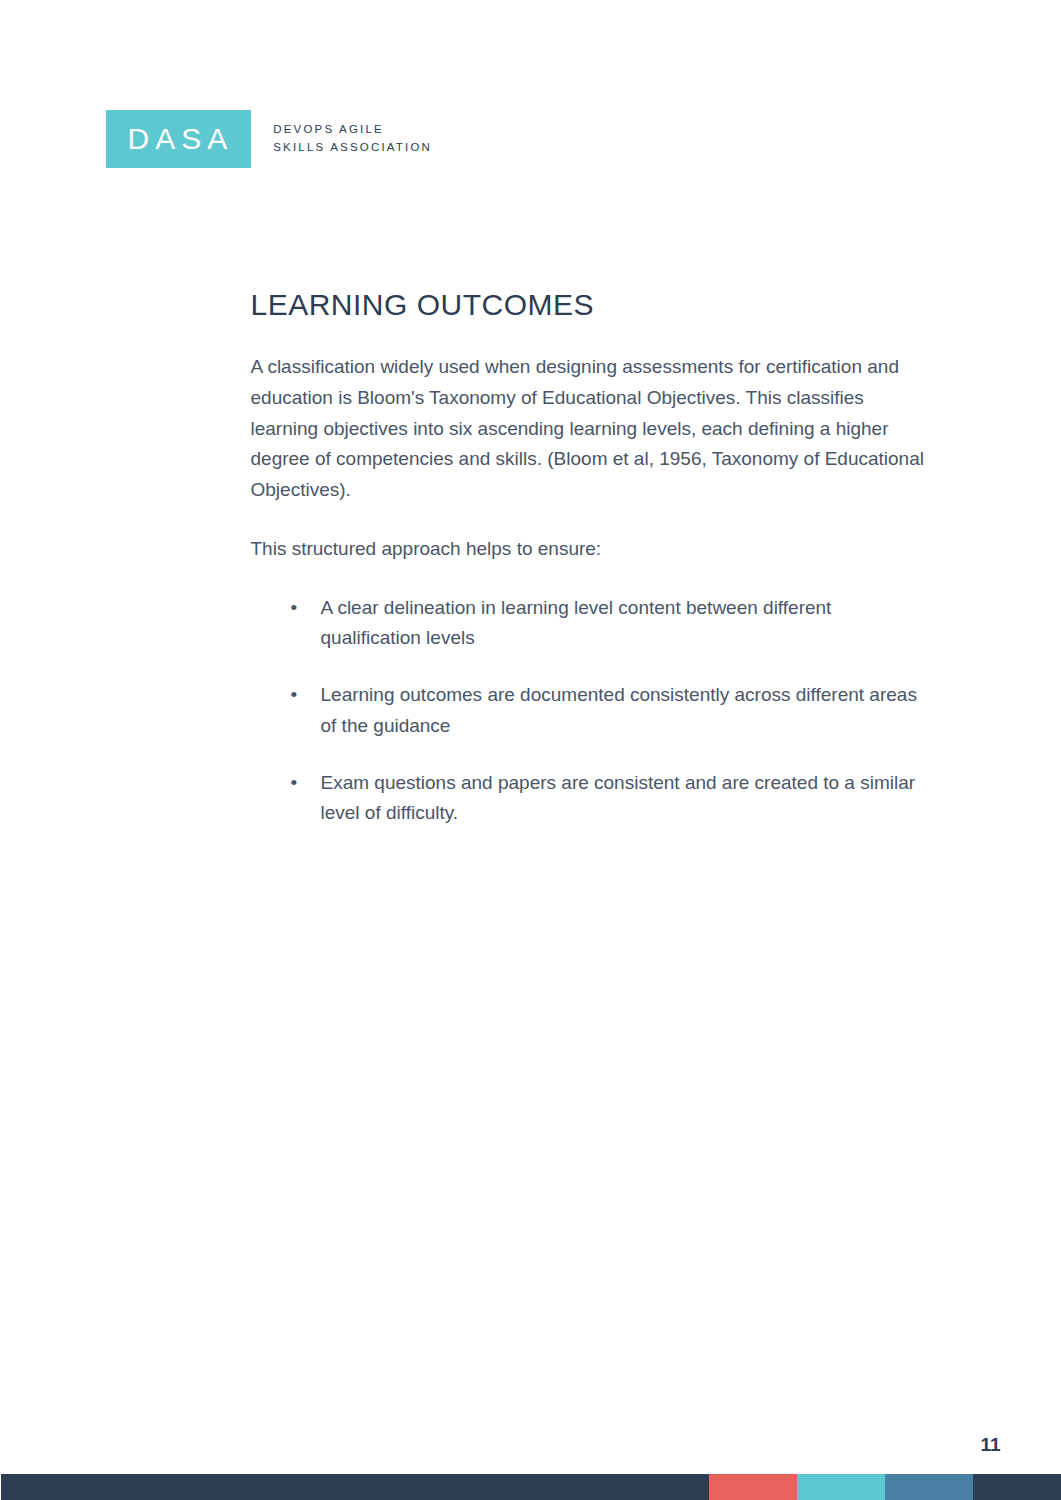DASA
DevOps Agile
Skills Association
Learning Outcomes
A classification widely used when designing assessments for certification and education is Bloom's Taxonomy of Educational Objectives. This classifies learning objectives into six ascending learning levels, each defining a higher degree of competencies and skills. (Bloom et al, 1956, Taxonomy of Educational Objectives).
This structured approach helps to ensure:
A clear delineation in learning level content between different qualification levels
Learning outcomes are documented consistently across different areas of the guidance
Exam questions and papers are consistent and are created to a similar level of difficulty.
11